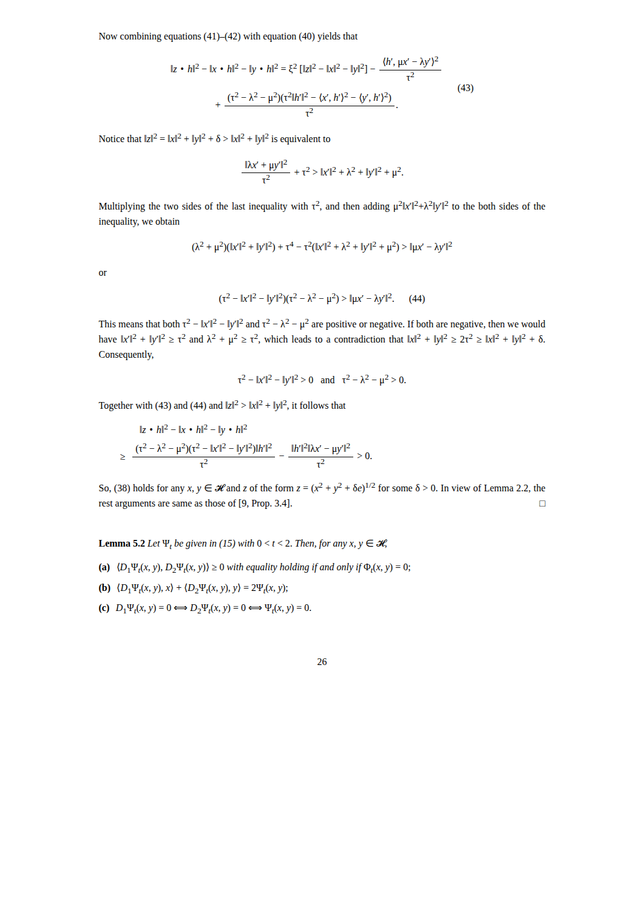Now combining equations (41)–(42) with equation (40) yields that
‖z • h‖2 − ‖x • h‖2 − ‖y • h‖2 = ξ2 [‖z‖2 − ‖x‖2 − ‖y‖2] − ⟨h′, μx′ − λy′⟩2 τ2
+ (τ2 − λ2 − μ2)(τ2‖h′‖2 − ⟨x′, h′⟩2 − ⟨y′, h′⟩2) τ2.
(43)
Notice that ‖z‖2 = ‖x‖2 + ‖y‖2 + δ > ‖x‖2 + ‖y‖2 is equivalent to
‖λx′ + μy′‖2 τ2 + τ2 > ‖x′‖2 + λ2 + ‖y′‖2 + μ2.
Multiplying the two sides of the last inequality with τ2, and then adding μ2‖x′‖2+λ2‖y′‖2 to the both sides of the inequality, we obtain
(λ2 + μ2)(‖x′‖2 + ‖y′‖2) + τ4 − τ2(‖x′‖2 + λ2 + ‖y′‖2 + μ2) > ‖μx′ − λy′‖2
or
(τ2 − ‖x′‖2 − ‖y′‖2)(τ2 − λ2 − μ2) > ‖μx′ − λy′‖2.
(44)
This means that both τ2 − ‖x′‖2 − ‖y′‖2 and τ2 − λ2 − μ2 are positive or negative. If both are negative, then we would have ‖x′‖2 + ‖y′‖2 ≥ τ2 and λ2 + μ2 ≥ τ2, which leads to a contradiction that ‖x‖2 + ‖y‖2 ≥ 2τ2 ≥ ‖x‖2 + ‖y‖2 + δ. Consequently,
τ2 − ‖x′‖2 − ‖y′‖2 > 0 and τ2 − λ2 − μ2 > 0.
Together with (43) and (44) and ‖z‖2 > ‖x‖2 + ‖y‖2, it follows that
‖z • h‖2 − ‖x • h‖2 − ‖y • h‖2
≥ (τ2 − λ2 − μ2)(τ2 − ‖x′‖2 − ‖y′‖2)‖h′‖2 τ2 − ‖h′‖2‖λx′ − μy′‖2 τ2 > 0.
So, (38) holds for any x, y ∈ 𝓗 and z of the form z = (x2 + y2 + δe)1/2 for some δ > 0. In view of Lemma 2.2, the rest arguments are same as those of [9, Prop. 3.4]. □
Lemma 5.2 Let Ψt be given in (15) with 0 < t < 2. Then, for any x, y ∈ 𝓗,
(a) ⟨D1Ψt(x, y), D2Ψt(x, y)⟩ ≥ 0 with equality holding if and only if Φt(x, y) = 0;
(b) ⟨D1Ψt(x, y), x⟩ + ⟨D2Ψt(x, y), y⟩ = 2Ψt(x, y);
(c) D1Ψt(x, y) = 0 ⟺ D2Ψt(x, y) = 0 ⟺ Ψt(x, y) = 0.
26